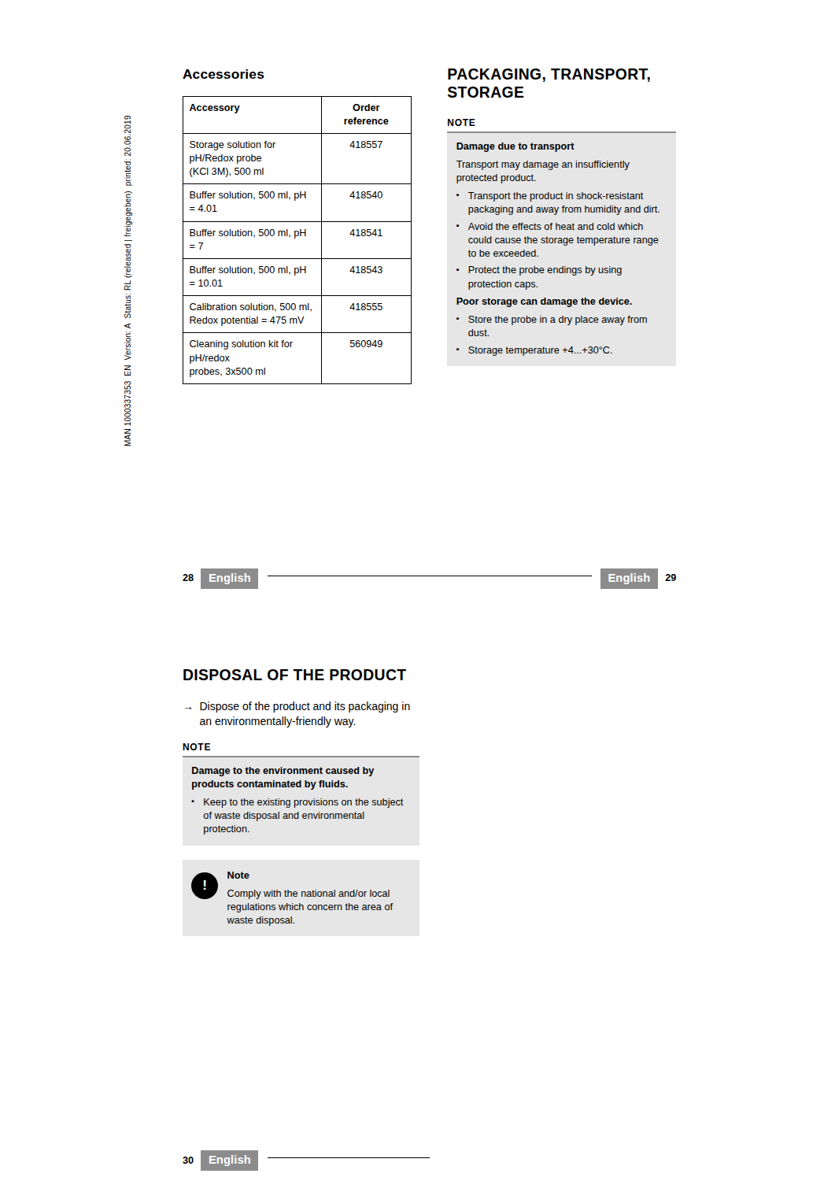MAN 1000337353 EN Version: A Status: RL (released | freigegeben) printed: 20.06.2019
Accessories
| Accessory | Order reference |
| --- | --- |
| Storage solution for pH/Redox probe (KCl 3M), 500 ml | 418557 |
| Buffer solution, 500 ml, pH = 4.01 | 418540 |
| Buffer solution, 500 ml, pH = 7 | 418541 |
| Buffer solution, 500 ml, pH = 10.01 | 418543 |
| Calibration solution, 500 ml, Redox potential = 475 mV | 418555 |
| Cleaning solution kit for pH/redox probes, 3x500 ml | 560949 |
PACKAGING, TRANSPORT,
STORAGE
NOTE
Damage due to transport
Transport may damage an insufficiently protected product.
Transport the product in shock-resistant packaging and away from humidity and dirt.
Avoid the effects of heat and cold which could cause the storage temperature range to be exceeded.
Protect the probe endings by using protection caps.
Poor storage can damage the device.
Store the probe in a dry place away from dust.
Storage temperature +4...+30°C.
28 English
English 29
DISPOSAL OF THE PRODUCT
→ Dispose of the product and its packaging in an environ­mentally-friendly way.
NOTE
Damage to the environment caused by products contaminated by fluids.
Keep to the existing provisions on the subject of waste disposal and environmental protection.
!
Note
Comply with the national and/or local regulations which concern the area of waste disposal.
30 English